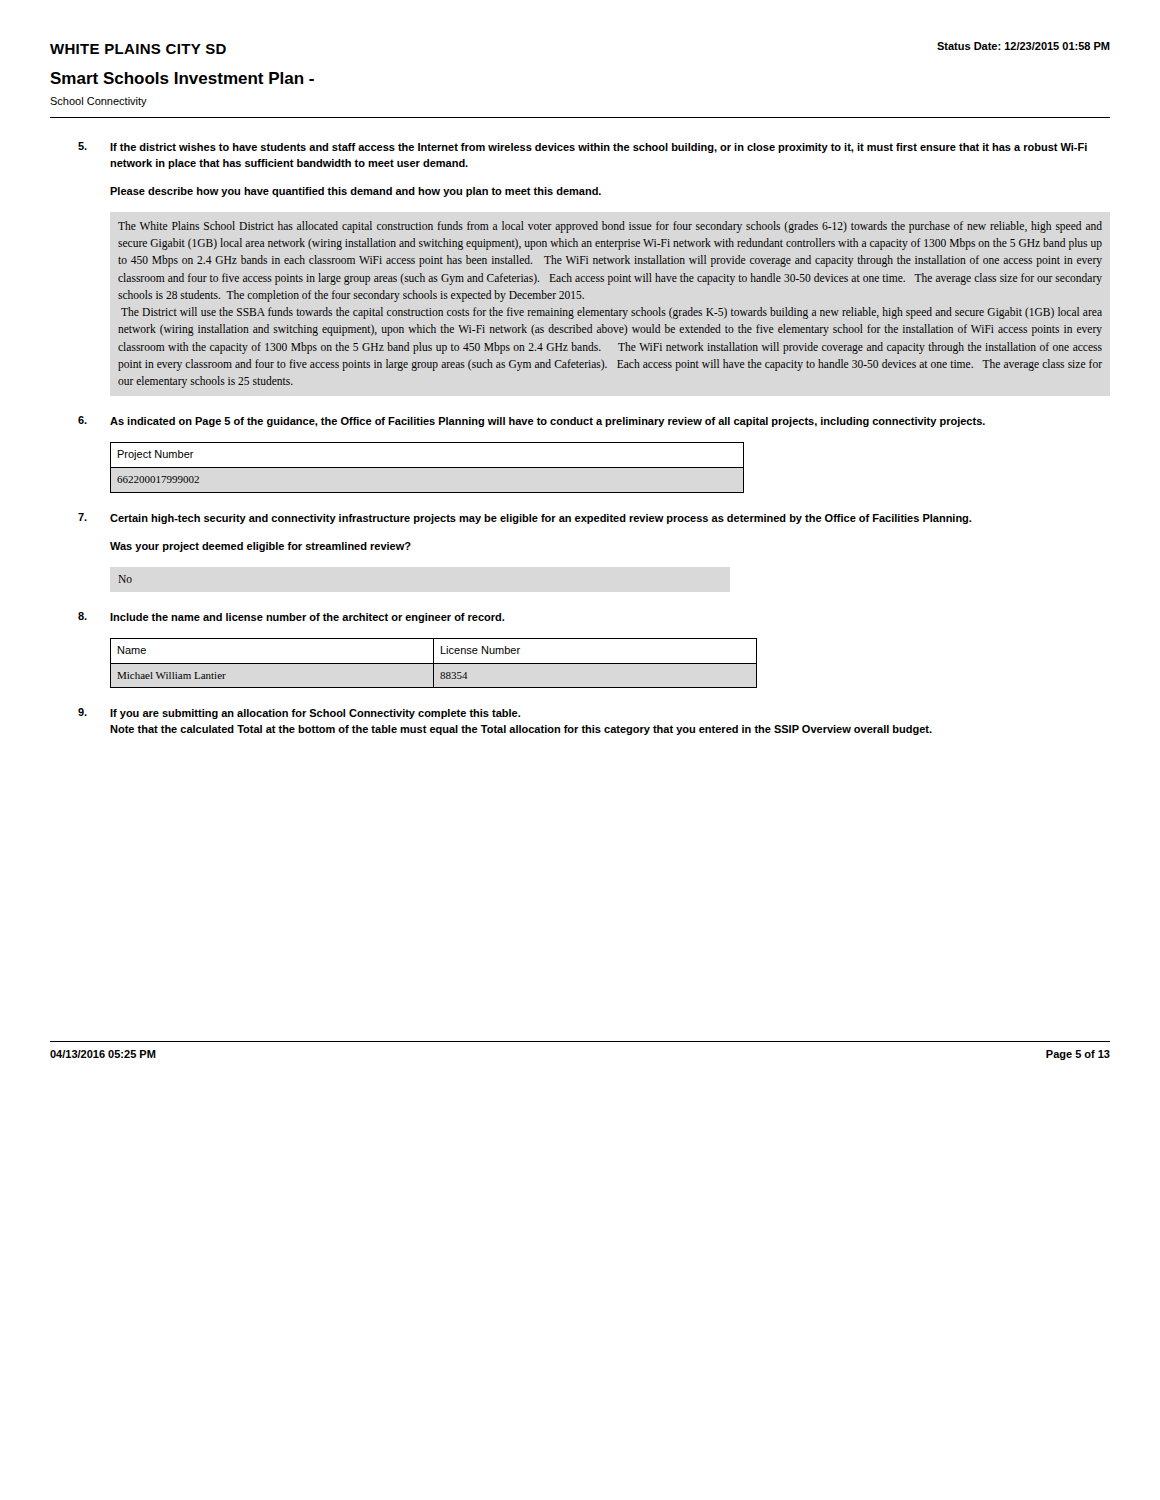Status Date: 12/23/2015 01:58 PM
WHITE PLAINS CITY SD
Smart Schools Investment Plan -
School Connectivity
5.
If the district wishes to have students and staff access the Internet from wireless devices within the school building, or in close proximity to it, it must first ensure that it has a robust Wi-Fi network in place that has sufficient bandwidth to meet user demand.
Please describe how you have quantified this demand and how you plan to meet this demand.
The White Plains School District has allocated capital construction funds from a local voter approved bond issue for four secondary schools (grades 6-12) towards the purchase of new reliable, high speed and secure Gigabit (1GB) local area network (wiring installation and switching equipment), upon which an enterprise Wi-Fi network with redundant controllers with a capacity of 1300 Mbps on the 5 GHz band plus up to 450 Mbps on 2.4 GHz bands in each classroom WiFi access point has been installed. The WiFi network installation will provide coverage and capacity through the installation of one access point in every classroom and four to five access points in large group areas (such as Gym and Cafeterias). Each access point will have the capacity to handle 30-50 devices at one time. The average class size for our secondary schools is 28 students. The completion of the four secondary schools is expected by December 2015.
The District will use the SSBA funds towards the capital construction costs for the five remaining elementary schools (grades K-5) towards building a new reliable, high speed and secure Gigabit (1GB) local area network (wiring installation and switching equipment), upon which the Wi-Fi network (as described above) would be extended to the five elementary school for the installation of WiFi access points in every classroom with the capacity of 1300 Mbps on the 5 GHz band plus up to 450 Mbps on 2.4 GHz bands. The WiFi network installation will provide coverage and capacity through the installation of one access point in every classroom and four to five access points in large group areas (such as Gym and Cafeterias). Each access point will have the capacity to handle 30-50 devices at one time. The average class size for our elementary schools is 25 students.
6.
As indicated on Page 5 of the guidance, the Office of Facilities Planning will have to conduct a preliminary review of all capital projects, including connectivity projects.
| Project Number |
| --- |
| 662200017999002 |
7.
Certain high-tech security and connectivity infrastructure projects may be eligible for an expedited review process as determined by the Office of Facilities Planning.
Was your project deemed eligible for streamlined review?
No
8.
Include the name and license number of the architect or engineer of record.
| Name | License Number |
| --- | --- |
| Michael William Lantier | 88354 |
9.
If you are submitting an allocation for School Connectivity complete this table.
Note that the calculated Total at the bottom of the table must equal the Total allocation for this category that you entered in the SSIP Overview overall budget.
04/13/2016 05:25 PM Page 5 of 13